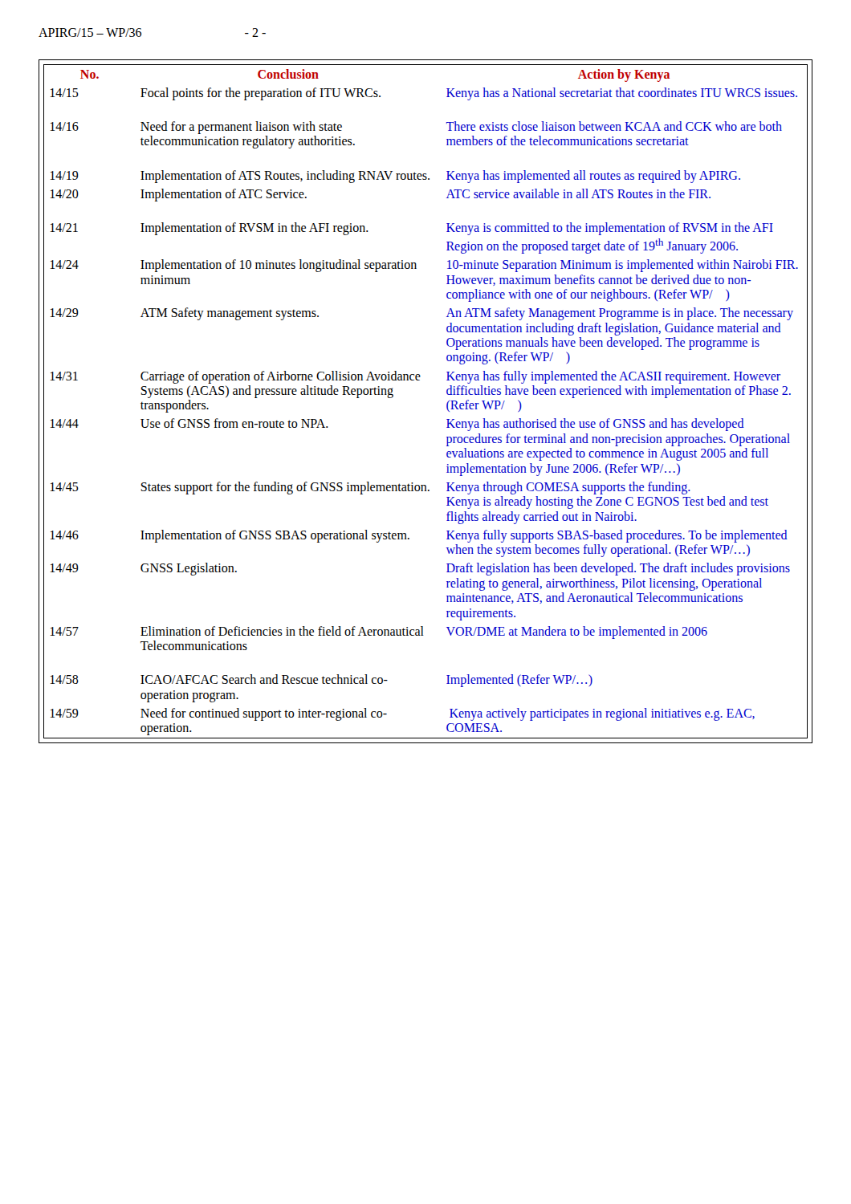APIRG/15 – WP/36 - 2 -
| No. | Conclusion | Action by Kenya |
| --- | --- | --- |
| 14/15 | Focal points for the preparation of ITU WRCs. | Kenya has a National secretariat that coordinates ITU WRCS issues. |
| 14/16 | Need for a permanent liaison with state telecommunication regulatory authorities. | There exists close liaison between KCAA and CCK who are both members of the telecommunications secretariat |
| 14/19 | Implementation of ATS Routes, including RNAV routes. | Kenya has implemented all routes as required by APIRG. |
| 14/20 | Implementation of ATC Service. | ATC service available in all ATS Routes in the FIR. |
| 14/21 | Implementation of RVSM in the AFI region. | Kenya is committed to the implementation of RVSM in the AFI Region on the proposed target date of 19 th January 2006. |
| 14/24 | Implementation of 10 minutes longitudinal separation minimum | 10-minute Separation Minimum is implemented within Nairobi FIR. However, maximum benefits cannot be derived due to non-compliance with one of our neighbours. (Refer WP/ ) |
| 14/29 | ATM Safety management systems. | An ATM safety Management Programme is in place. The necessary documentation including draft legislation, Guidance material and Operations manuals have been developed. The programme is ongoing. (Refer WP/ ) |
| 14/31 | Carriage of operation of Airborne Collision Avoidance Systems (ACAS) and pressure altitude Reporting transponders. | Kenya has fully implemented the ACASII requirement. However difficulties have been experienced with implementation of Phase 2. (Refer WP/ ) |
| 14/44 | Use of GNSS from en-route to NPA. | Kenya has authorised the use of GNSS and has developed procedures for terminal and non-precision approaches. Operational evaluations are expected to commence in August 2005 and full implementation by June 2006. (Refer WP/…) |
| 14/45 | States support for the funding of GNSS implementation. | Kenya through COMESA supports the funding. Kenya is already hosting the Zone C EGNOS Test bed and test flights already carried out in Nairobi. |
| 14/46 | Implementation of GNSS SBAS operational system. | Kenya fully supports SBAS-based procedures. To be implemented when the system becomes fully operational. (Refer WP/…) |
| 14/49 | GNSS Legislation. | Draft legislation has been developed. The draft includes provisions relating to general, airworthiness, Pilot licensing, Operational maintenance, ATS, and Aeronautical Telecommunications requirements. |
| 14/57 | Elimination of Deficiencies in the field of Aeronautical Telecommunications | VOR/DME at Mandera to be implemented in 2006 |
| 14/58 | ICAO/AFCAC Search and Rescue technical co-operation program. | Implemented (Refer WP/…) |
| 14/59 | Need for continued support to inter-regional co-operation. | Kenya actively participates in regional initiatives e.g. EAC, COMESA. |